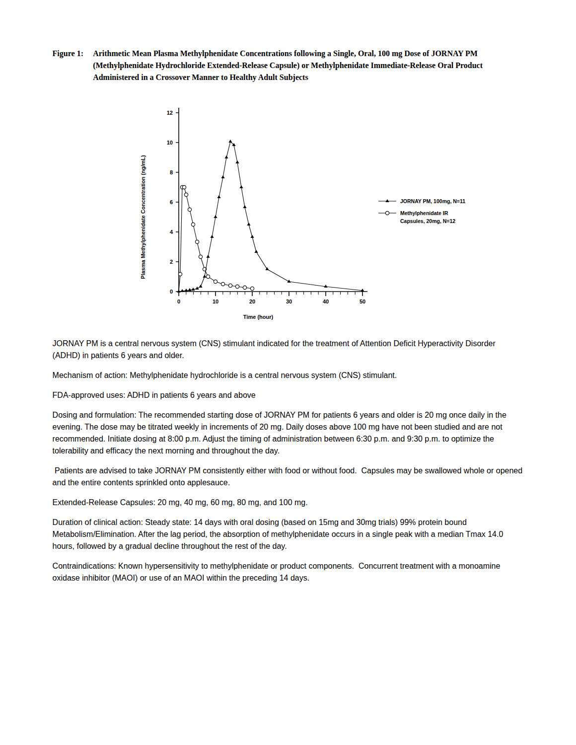Figure 1: Arithmetic Mean Plasma Methylphenidate Concentrations following a Single, Oral, 100 mg Dose of JORNAY PM (Methylphenidate Hydrochloride Extended-Release Capsule) or Methylphenidate Immediate-Release Oral Product Administered in a Crossover Manner to Healthy Adult Subjects
Plasma Methylphenidate Concentration (ng/mL) Time (hour) 0 2 4 6 8 10 12 0 10 20 30 40 50 JORNAY PM, 100mg, N=11 Methylphenidate IR Capsules, 20mg, N=12
JORNAY PM is a central nervous system (CNS) stimulant indicated for the treatment of Attention Deficit Hyperactivity Disorder (ADHD) in patients 6 years and older.
Mechanism of action: Methylphenidate hydrochloride is a central nervous system (CNS) stimulant.
FDA-approved uses: ADHD in patients 6 years and above
Dosing and formulation: The recommended starting dose of JORNAY PM for patients 6 years and older is 20 mg once daily in the evening. The dose may be titrated weekly in increments of 20 mg. Daily doses above 100 mg have not been studied and are not recommended. Initiate dosing at 8:00 p.m. Adjust the timing of administration between 6:30 p.m. and 9:30 p.m. to optimize the tolerability and efficacy the next morning and throughout the day.
Patients are advised to take JORNAY PM consistently either with food or without food. Capsules may be swallowed whole or opened and the entire contents sprinkled onto applesauce.
Extended-Release Capsules: 20 mg, 40 mg, 60 mg, 80 mg, and 100 mg.
Duration of clinical action: Steady state: 14 days with oral dosing (based on 15mg and 30mg trials) 99% protein bound Metabolism/Elimination. After the lag period, the absorption of methylphenidate occurs in a single peak with a median Tmax 14.0 hours, followed by a gradual decline throughout the rest of the day.
Contraindications: Known hypersensitivity to methylphenidate or product components. Concurrent treatment with a monoamine oxidase inhibitor (MAOI) or use of an MAOI within the preceding 14 days.